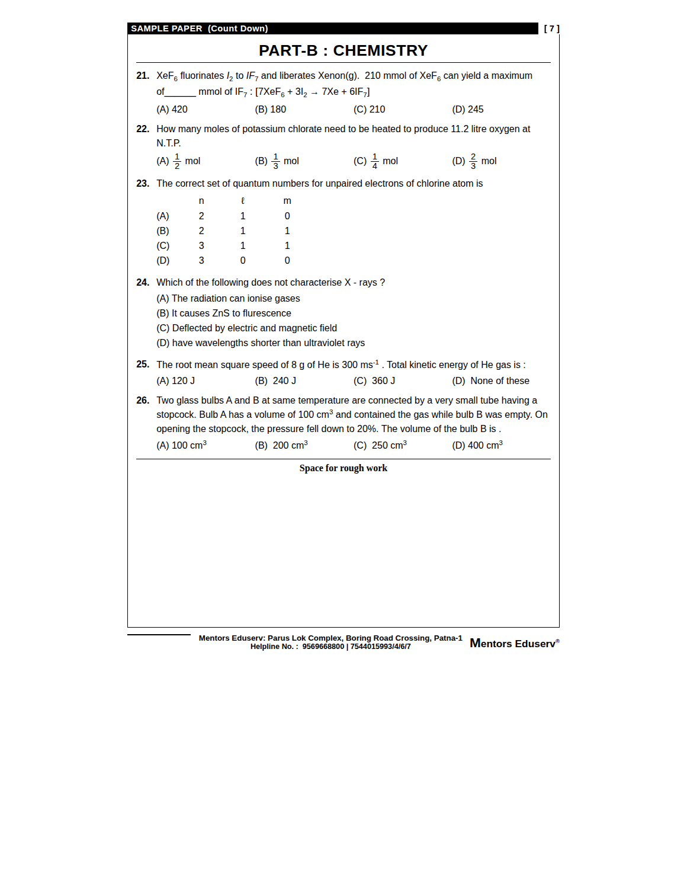SAMPLE PAPER (Count Down)
[ 7 ]
PART-B : CHEMISTRY
21.
XeF6 fluorinates I2 to IF7 and liberates Xenon(g). 210 mmol of XeF6 can yield a maximum of______ mmol of IF7 : [7XeF6 + 3I2 → 7Xe + 6IF7]
(A) 420
(B) 180
(C) 210
(D) 245
22.
How many moles of potassium chlorate need to be heated to produce 11.2 litre oxygen at N.T.P.
(A) 12 mol
(B) 13 mol
(C) 14 mol
(D) 23 mol
23.
The correct set of quantum numbers for unpaired electrons of chlorine atom is
| | n | ℓ | m |
| (A) | 2 | 1 | 0 |
| (B) | 2 | 1 | 1 |
| (C) | 3 | 1 | 1 |
| (D) | 3 | 0 | 0 |
24.
Which of the following does not characterise X - rays ?
(A) The radiation can ionise gases
(B) It causes ZnS to flurescence
(C) Deflected by electric and magnetic field
(D) have wavelengths shorter than ultraviolet rays
25.
The root mean square speed of 8 g of He is 300 ms-1 . Total kinetic energy of He gas is :
(A) 120 J
(B) 240 J
(C) 360 J
(D) None of these
26.
Two glass bulbs A and B at same temperature are connected by a very small tube having a stopcock. Bulb A has a volume of 100 cm3 and contained the gas while bulb B was empty. On opening the stopcock, the pressure fell down to 20%. The volume of the bulb B is .
(A) 100 cm3
(B) 200 cm3
(C) 250 cm3
(D) 400 cm3
Space for rough work
Mentors Eduserv: Parus Lok Complex, Boring Road Crossing, Patna-1
Helpline No. : 9569668800 | 7544015993/4/6/7
Mentors Eduserv®